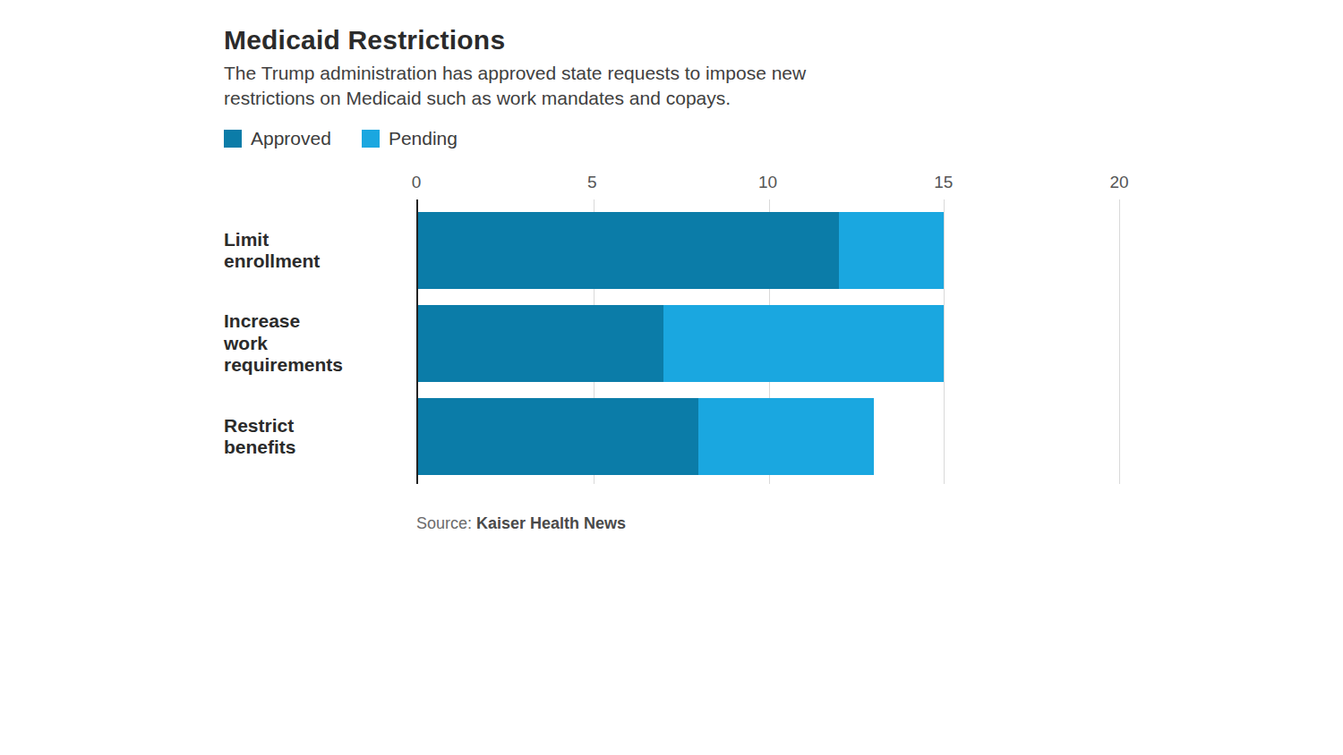Medicaid Restrictions
The Trump administration has approved state requests to impose new restrictions on Medicaid such as work mandates and copays.
Approved
Pending
0
5
10
15
20
Limit
enrollment
Increase
work
requirements
Restrict
benefits
Source: Kaiser Health News